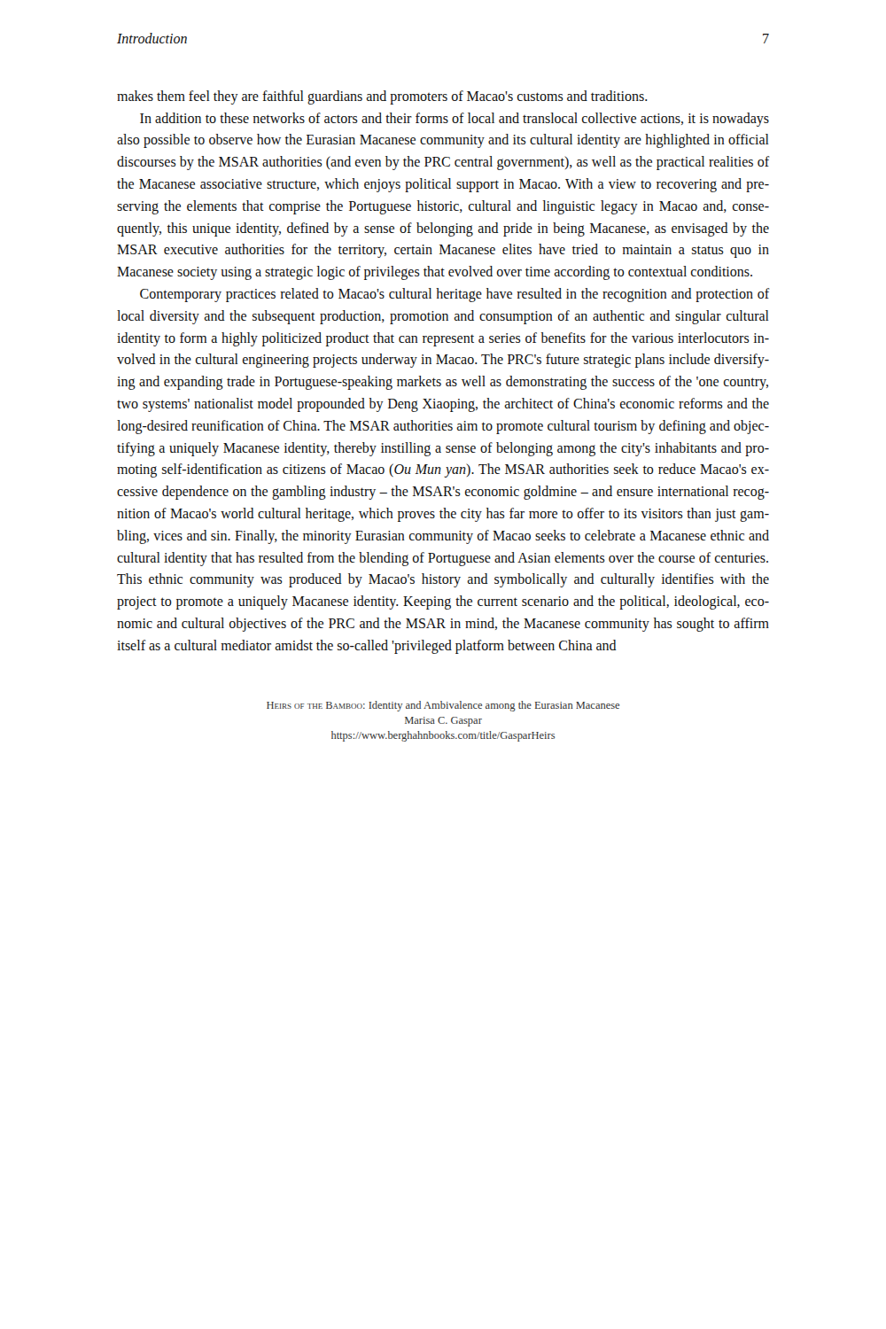Introduction 7
makes them feel they are faithful guardians and promoters of Macao's customs and traditions.
In addition to these networks of actors and their forms of local and translocal collective actions, it is nowadays also possible to observe how the Eurasian Macanese community and its cultural identity are highlighted in official discourses by the MSAR authorities (and even by the PRC central government), as well as the practical realities of the Macanese associative structure, which enjoys political support in Macao. With a view to recovering and preserving the elements that comprise the Portuguese historic, cultural and linguistic legacy in Macao and, consequently, this unique identity, defined by a sense of belonging and pride in being Macanese, as envisaged by the MSAR executive authorities for the territory, certain Macanese elites have tried to maintain a status quo in Macanese society using a strategic logic of privileges that evolved over time according to contextual conditions.
Contemporary practices related to Macao's cultural heritage have resulted in the recognition and protection of local diversity and the subsequent production, promotion and consumption of an authentic and singular cultural identity to form a highly politicized product that can represent a series of benefits for the various interlocutors involved in the cultural engineering projects underway in Macao. The PRC's future strategic plans include diversifying and expanding trade in Portuguese-speaking markets as well as demonstrating the success of the 'one country, two systems' nationalist model propounded by Deng Xiaoping, the architect of China's economic reforms and the long-desired reunification of China. The MSAR authorities aim to promote cultural tourism by defining and objectifying a uniquely Macanese identity, thereby instilling a sense of belonging among the city's inhabitants and promoting self-identification as citizens of Macao (Ou Mun yan). The MSAR authorities seek to reduce Macao's excessive dependence on the gambling industry – the MSAR's economic goldmine – and ensure international recognition of Macao's world cultural heritage, which proves the city has far more to offer to its visitors than just gambling, vices and sin. Finally, the minority Eurasian community of Macao seeks to celebrate a Macanese ethnic and cultural identity that has resulted from the blending of Portuguese and Asian elements over the course of centuries. This ethnic community was produced by Macao's history and symbolically and culturally identifies with the project to promote a uniquely Macanese identity. Keeping the current scenario and the political, ideological, economic and cultural objectives of the PRC and the MSAR in mind, the Macanese community has sought to affirm itself as a cultural mediator amidst the so-called 'privileged platform between China and
Heirs of the Bamboo: Identity and Ambivalence among the Eurasian Macanese
Marisa C. Gaspar
https://www.berghahnbooks.com/title/GasparHeirs